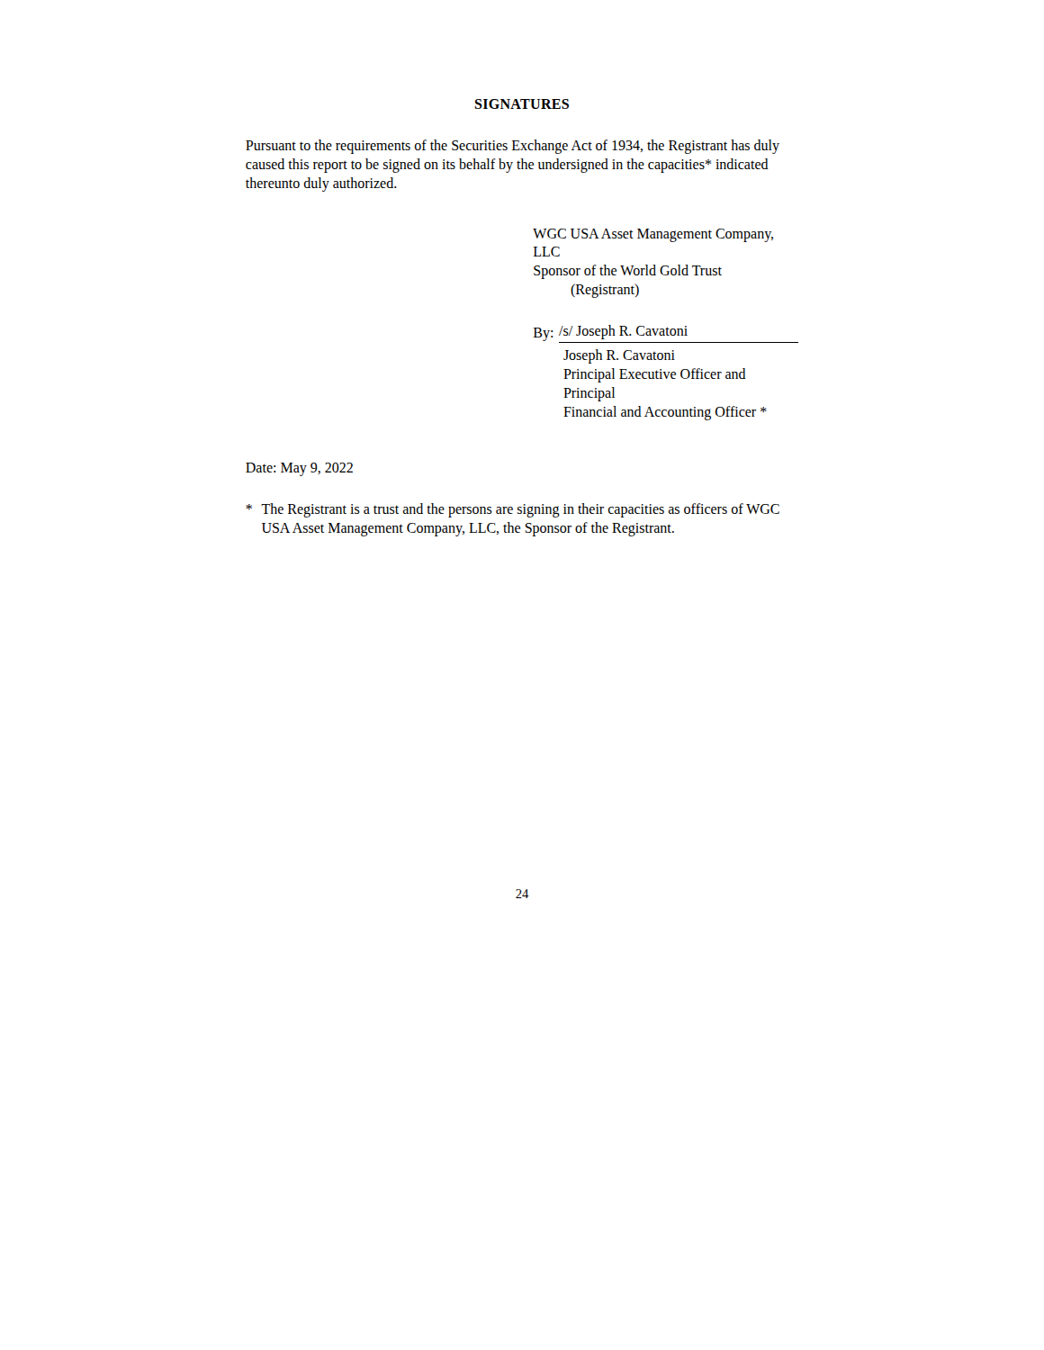SIGNATURES
Pursuant to the requirements of the Securities Exchange Act of 1934, the Registrant has duly caused this report to be signed on its behalf by the undersigned in the capacities* indicated thereunto duly authorized.
WGC USA Asset Management Company, LLC
Sponsor of the World Gold Trust
(Registrant)
By: /s/ Joseph R. Cavatoni
Joseph R. Cavatoni
Principal Executive Officer and Principal
Financial and Accounting Officer *
Date: May 9, 2022
* The Registrant is a trust and the persons are signing in their capacities as officers of WGC USA Asset Management Company, LLC, the Sponsor of the Registrant.
24